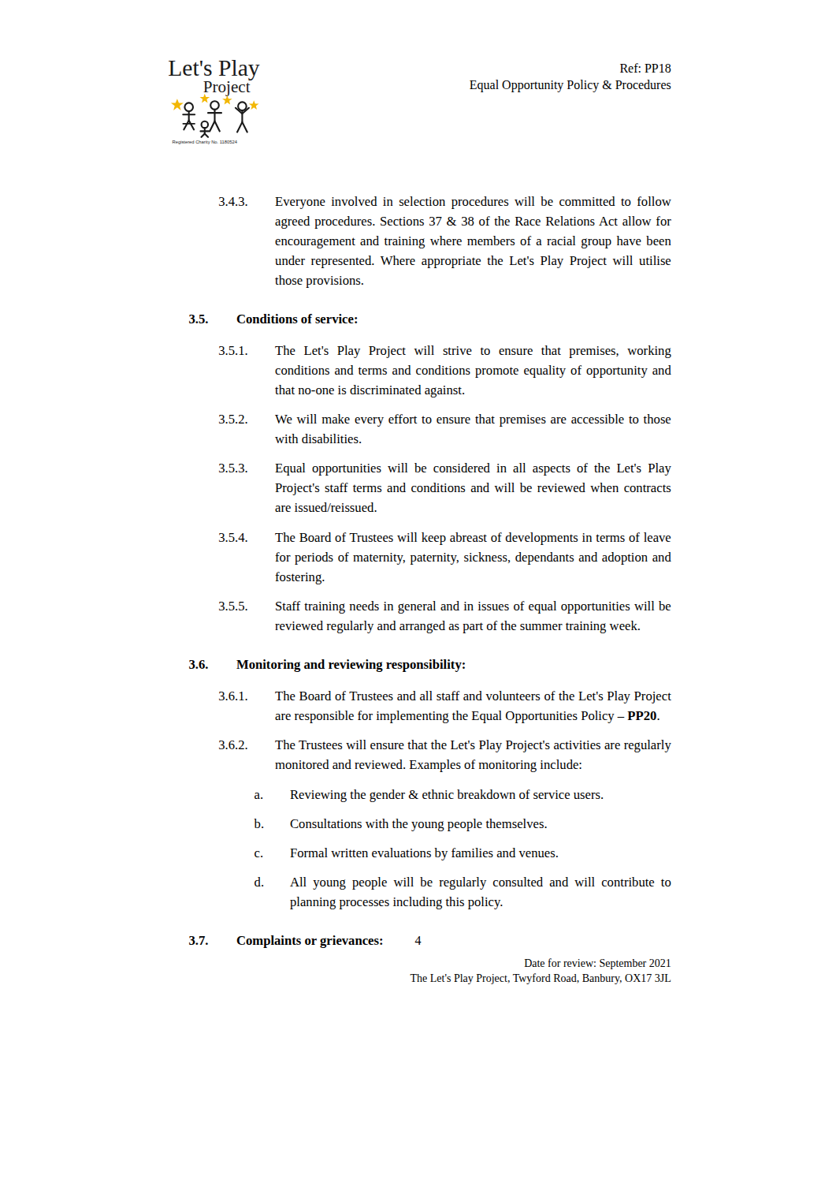Let's Play Project Registered Charity No. 1180524
Ref: PP18
Equal Opportunity Policy & Procedures
3.4.3. Everyone involved in selection procedures will be committed to follow agreed procedures. Sections 37 & 38 of the Race Relations Act allow for encouragement and training where members of a racial group have been under represented. Where appropriate the Let's Play Project will utilise those provisions.
3.5. Conditions of service:
3.5.1. The Let's Play Project will strive to ensure that premises, working conditions and terms and conditions promote equality of opportunity and that no-one is discriminated against.
3.5.2. We will make every effort to ensure that premises are accessible to those with disabilities.
3.5.3. Equal opportunities will be considered in all aspects of the Let's Play Project's staff terms and conditions and will be reviewed when contracts are issued/reissued.
3.5.4. The Board of Trustees will keep abreast of developments in terms of leave for periods of maternity, paternity, sickness, dependants and adoption and fostering.
3.5.5. Staff training needs in general and in issues of equal opportunities will be reviewed regularly and arranged as part of the summer training week.
3.6. Monitoring and reviewing responsibility:
3.6.1. The Board of Trustees and all staff and volunteers of the Let's Play Project are responsible for implementing the Equal Opportunities Policy – PP20.
3.6.2. The Trustees will ensure that the Let's Play Project's activities are regularly monitored and reviewed. Examples of monitoring include:
a. Reviewing the gender & ethnic breakdown of service users.
b. Consultations with the young people themselves.
c. Formal written evaluations by families and venues.
d. All young people will be regularly consulted and will contribute to planning processes including this policy.
3.7. Complaints or grievances:
4
Date for review: September 2021
The Let's Play Project, Twyford Road, Banbury, OX17 3JL